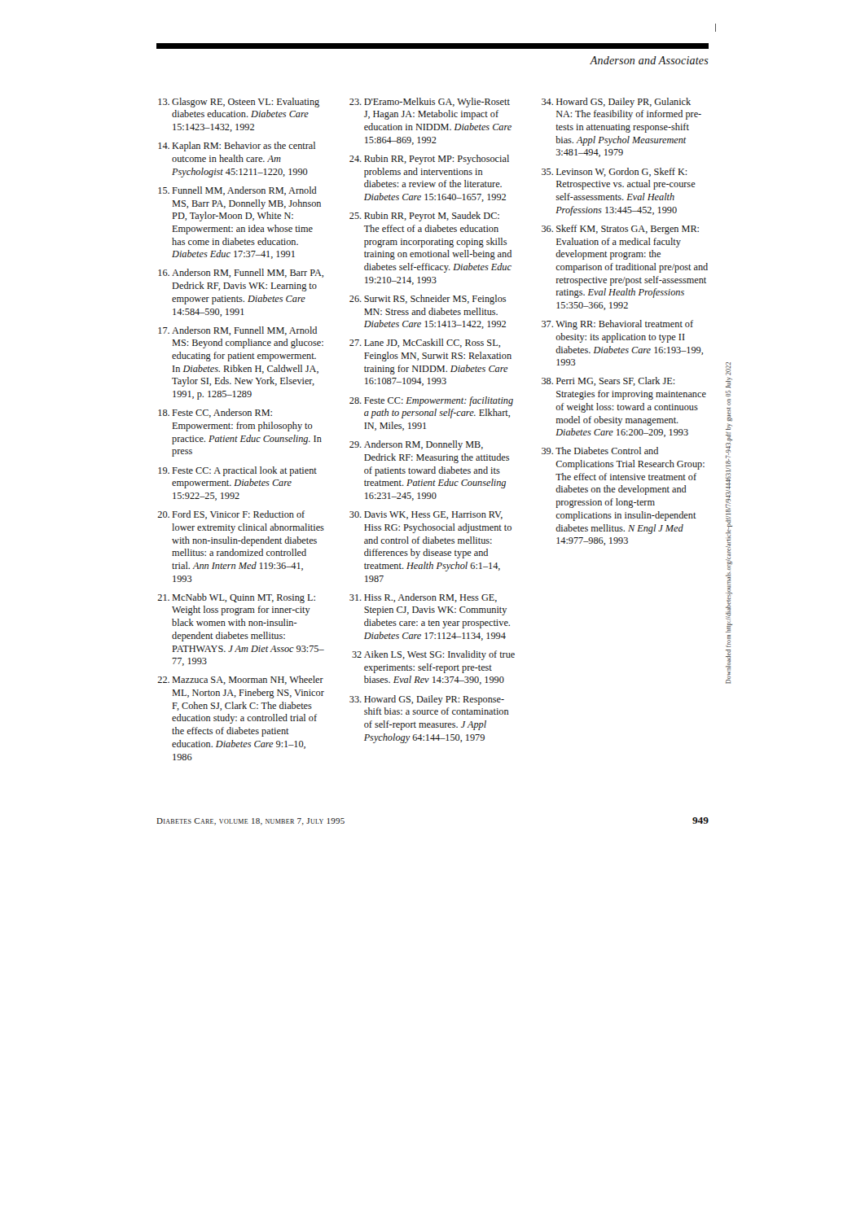Anderson and Associates
13. Glasgow RE, Osteen VL: Evaluating diabetes education. Diabetes Care 15:1423–1432, 1992
14. Kaplan RM: Behavior as the central outcome in health care. Am Psychologist 45:1211–1220, 1990
15. Funnell MM, Anderson RM, Arnold MS, Barr PA, Donnelly MB, Johnson PD, Taylor-Moon D, White N: Empowerment: an idea whose time has come in diabetes education. Diabetes Educ 17:37–41, 1991
16. Anderson RM, Funnell MM, Barr PA, Dedrick RF, Davis WK: Learning to empower patients. Diabetes Care 14:584–590, 1991
17. Anderson RM, Funnell MM, Arnold MS: Beyond compliance and glucose: educating for patient empowerment. In Diabetes. Ribken H, Caldwell JA, Taylor SI, Eds. New York, Elsevier, 1991, p. 1285–1289
18. Feste CC, Anderson RM: Empowerment: from philosophy to practice. Patient Educ Counseling. In press
19. Feste CC: A practical look at patient empowerment. Diabetes Care 15:922–25, 1992
20. Ford ES, Vinicor F: Reduction of lower extremity clinical abnormalities with non-insulin-dependent diabetes mellitus: a randomized controlled trial. Ann Intern Med 119:36–41, 1993
21. McNabb WL, Quinn MT, Rosing L: Weight loss program for inner-city black women with non-insulin-dependent diabetes mellitus: PATHWAYS. J Am Diet Assoc 93:75–77, 1993
22. Mazzuca SA, Moorman NH, Wheeler ML, Norton JA, Fineberg NS, Vinicor F, Cohen SJ, Clark C: The diabetes education study: a controlled trial of the effects of diabetes patient education. Diabetes Care 9:1–10, 1986
23. D'Eramo-Melkuis GA, Wylie-Rosett J, Hagan JA: Metabolic impact of education in NIDDM. Diabetes Care 15:864–869, 1992
24. Rubin RR, Peyrot MP: Psychosocial problems and interventions in diabetes: a review of the literature. Diabetes Care 15:1640–1657, 1992
25. Rubin RR, Peyrot M, Saudek DC: The effect of a diabetes education program incorporating coping skills training on emotional well-being and diabetes self-efficacy. Diabetes Educ 19:210–214, 1993
26. Surwit RS, Schneider MS, Feinglos MN: Stress and diabetes mellitus. Diabetes Care 15:1413–1422, 1992
27. Lane JD, McCaskill CC, Ross SL, Feinglos MN, Surwit RS: Relaxation training for NIDDM. Diabetes Care 16:1087–1094, 1993
28. Feste CC: Empowerment: facilitating a path to personal self-care. Elkhart, IN, Miles, 1991
29. Anderson RM, Donnelly MB, Dedrick RF: Measuring the attitudes of patients toward diabetes and its treatment. Patient Educ Counseling 16:231–245, 1990
30. Davis WK, Hess GE, Harrison RV, Hiss RG: Psychosocial adjustment to and control of diabetes mellitus: differences by disease type and treatment. Health Psychol 6:1–14, 1987
31. Hiss R., Anderson RM, Hess GE, Stepien CJ, Davis WK: Community diabetes care: a ten year prospective. Diabetes Care 17:1124–1134, 1994
32 Aiken LS, West SG: Invalidity of true experiments: self-report pre-test biases. Eval Rev 14:374–390, 1990
33. Howard GS, Dailey PR: Response-shift bias: a source of contamination of self-report measures. J Appl Psychology 64:144–150, 1979
34. Howard GS, Dailey PR, Gulanick NA: The feasibility of informed pre-tests in attenuating response-shift bias. Appl Psychol Measurement 3:481–494, 1979
35. Levinson W, Gordon G, Skeff K: Retrospective vs. actual pre-course self-assessments. Eval Health Professions 13:445–452, 1990
36. Skeff KM, Stratos GA, Bergen MR: Evaluation of a medical faculty development program: the comparison of traditional pre/post and retrospective pre/post self-assessment ratings. Eval Health Professions 15:350–366, 1992
37. Wing RR: Behavioral treatment of obesity: its application to type II diabetes. Diabetes Care 16:193–199, 1993
38. Perri MG, Sears SF, Clark JE: Strategies for improving maintenance of weight loss: toward a continuous model of obesity management. Diabetes Care 16:200–209, 1993
39. The Diabetes Control and Complications Trial Research Group: The effect of intensive treatment of diabetes on the development and progression of long-term complications in insulin-dependent diabetes mellitus. N Engl J Med 14:977–986, 1993
Downloaded from http://diabetesjournals.org/care/article-pdf/18/7/943/444631/18-7-943.pdf by guest on 05 July 2022
Diabetes Care, volume 18, number 7, July 1995
949